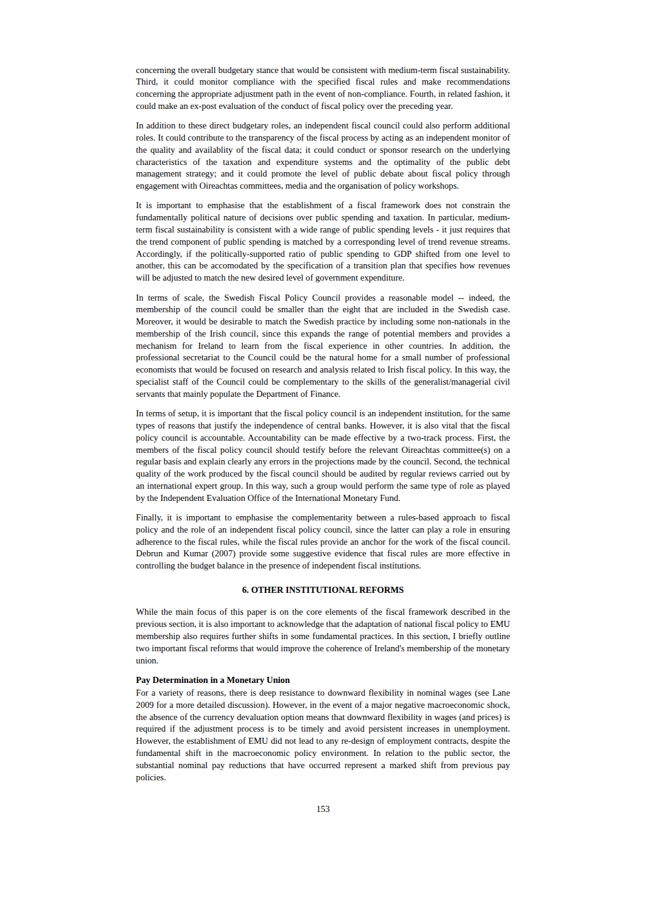concerning the overall budgetary stance that would be consistent with medium-term fiscal sustainability. Third, it could monitor compliance with the specified fiscal rules and make recommendations concerning the appropriate adjustment path in the event of non-compliance. Fourth, in related fashion, it could make an ex-post evaluation of the conduct of fiscal policy over the preceding year.
In addition to these direct budgetary roles, an independent fiscal council could also perform additional roles. It could contribute to the transparency of the fiscal process by acting as an independent monitor of the quality and availablity of the fiscal data; it could conduct or sponsor research on the underlying characteristics of the taxation and expenditure systems and the optimality of the public debt management strategy; and it could promote the level of public debate about fiscal policy through engagement with Oireachtas committees, media and the organisation of policy workshops.
It is important to emphasise that the establishment of a fiscal framework does not constrain the fundamentally political nature of decisions over public spending and taxation. In particular, medium-term fiscal sustainability is consistent with a wide range of public spending levels - it just requires that the trend component of public spending is matched by a corresponding level of trend revenue streams. Accordingly, if the politically-supported ratio of public spending to GDP shifted from one level to another, this can be accomodated by the specification of a transition plan that specifies how revenues will be adjusted to match the new desired level of government expenditure.
In terms of scale, the Swedish Fiscal Policy Council provides a reasonable model -- indeed, the membership of the council could be smaller than the eight that are included in the Swedish case. Moreover, it would be desirable to match the Swedish practice by including some non-nationals in the membership of the Irish council, since this expands the range of potential members and provides a mechanism for Ireland to learn from the fiscal experience in other countries. In addition, the professional secretariat to the Council could be the natural home for a small number of professional economists that would be focused on research and analysis related to Irish fiscal policy. In this way, the specialist staff of the Council could be complementary to the skills of the generalist/managerial civil servants that mainly populate the Department of Finance.
In terms of setup, it is important that the fiscal policy council is an independent institution, for the same types of reasons that justify the independence of central banks. However, it is also vital that the fiscal policy council is accountable. Accountability can be made effective by a two-track process. First, the members of the fiscal policy council should testify before the relevant Oireachtas committee(s) on a regular basis and explain clearly any errors in the projections made by the council. Second, the technical quality of the work produced by the fiscal council should be audited by regular reviews carried out by an international expert group. In this way, such a group would perform the same type of role as played by the Independent Evaluation Office of the International Monetary Fund.
Finally, it is important to emphasise the complementarity between a rules-based approach to fiscal policy and the role of an independent fiscal policy council, since the latter can play a role in ensuring adherence to the fiscal rules, while the fiscal rules provide an anchor for the work of the fiscal council. Debrun and Kumar (2007) provide some suggestive evidence that fiscal rules are more effective in controlling the budget balance in the presence of independent fiscal institutions.
6. OTHER INSTITUTIONAL REFORMS
While the main focus of this paper is on the core elements of the fiscal framework described in the previous section, it is also important to acknowledge that the adaptation of national fiscal policy to EMU membership also requires further shifts in some fundamental practices. In this section, I briefly outline two important fiscal reforms that would improve the coherence of Ireland's membership of the monetary union.
Pay Determination in a Monetary Union
For a variety of reasons, there is deep resistance to downward flexibility in nominal wages (see Lane 2009 for a more detailed discussion). However, in the event of a major negative macroeconomic shock, the absence of the currency devaluation option means that downward flexibility in wages (and prices) is required if the adjustment process is to be timely and avoid persistent increases in unemployment. However, the establishment of EMU did not lead to any re-design of employment contracts, despite the fundamental shift in the macroeconomic policy environment. In relation to the public sector, the substantial nominal pay reductions that have occurred represent a marked shift from previous pay policies.
153